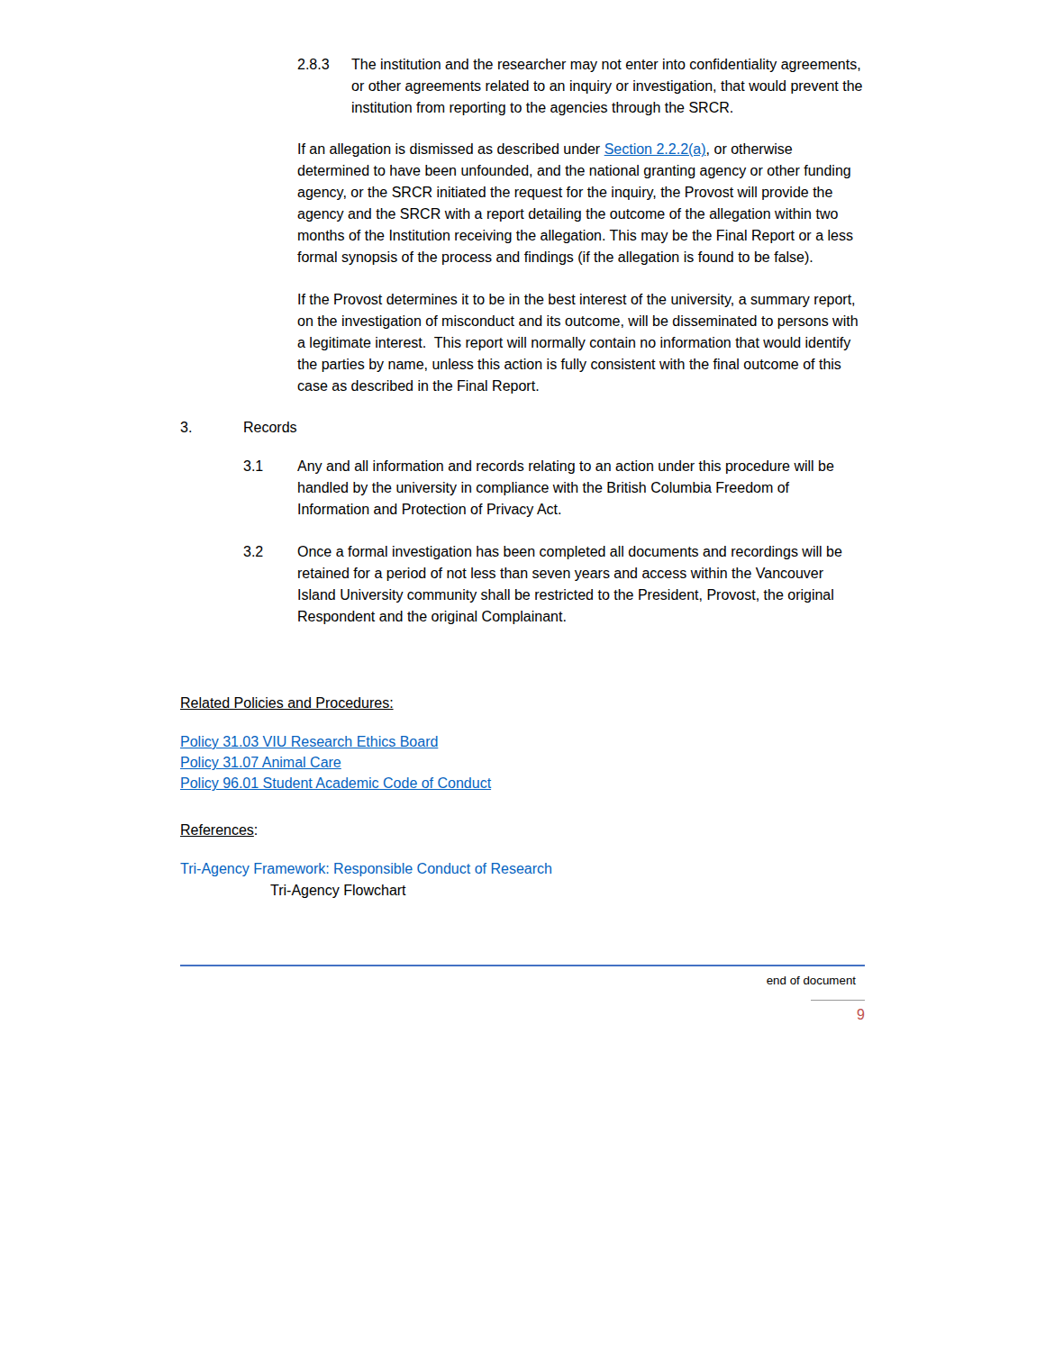2.8.3 The institution and the researcher may not enter into confidentiality agreements, or other agreements related to an inquiry or investigation, that would prevent the institution from reporting to the agencies through the SRCR.
If an allegation is dismissed as described under Section 2.2.2(a), or otherwise determined to have been unfounded, and the national granting agency or other funding agency, or the SRCR initiated the request for the inquiry, the Provost will provide the agency and the SRCR with a report detailing the outcome of the allegation within two months of the Institution receiving the allegation. This may be the Final Report or a less formal synopsis of the process and findings (if the allegation is found to be false).
If the Provost determines it to be in the best interest of the university, a summary report, on the investigation of misconduct and its outcome, will be disseminated to persons with a legitimate interest. This report will normally contain no information that would identify the parties by name, unless this action is fully consistent with the final outcome of this case as described in the Final Report.
3. Records
3.1 Any and all information and records relating to an action under this procedure will be handled by the university in compliance with the British Columbia Freedom of Information and Protection of Privacy Act.
3.2 Once a formal investigation has been completed all documents and recordings will be retained for a period of not less than seven years and access within the Vancouver Island University community shall be restricted to the President, Provost, the original Respondent and the original Complainant.
Related Policies and Procedures:
Policy 31.03 VIU Research Ethics Board Policy 31.07 Animal Care Policy 96.01 Student Academic Code of Conduct
References:
Tri-Agency Framework: Responsible Conduct of Research
Tri-Agency Flowchart
end of document
9